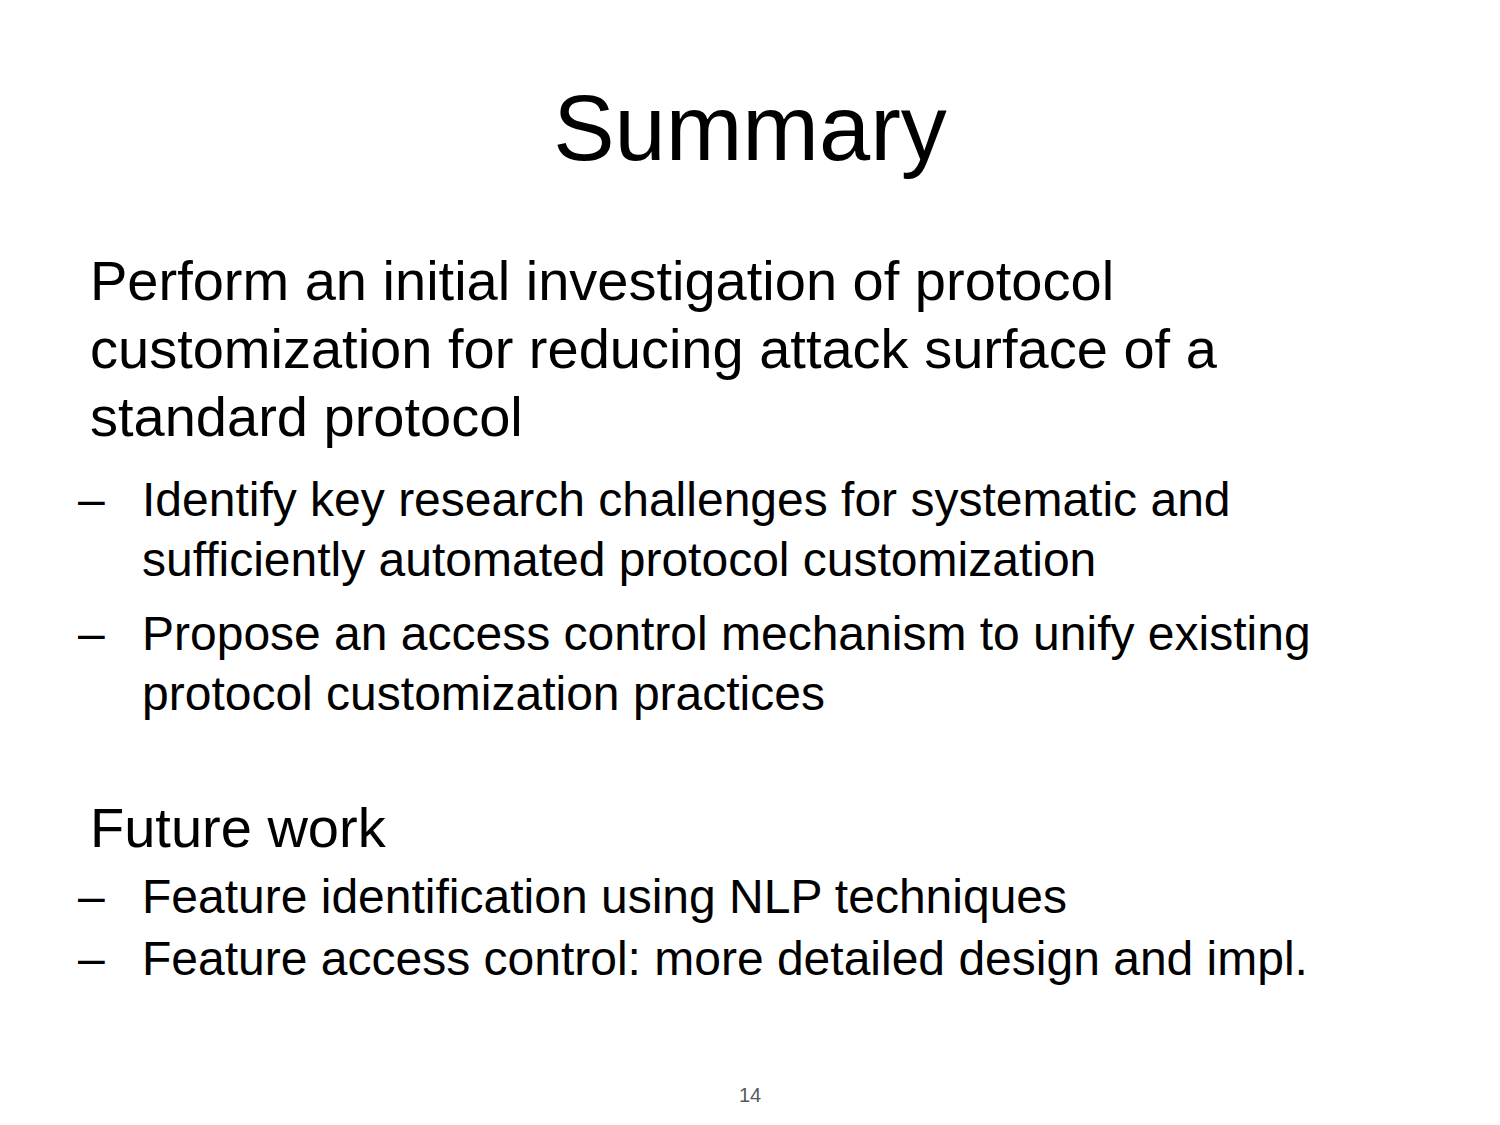Summary
Perform an initial investigation of protocol customization for reducing attack surface of a standard protocol
Identify key research challenges for systematic and sufficiently automated protocol customization
Propose an access control mechanism to unify existing protocol customization practices
Future work
Feature identification using NLP techniques
Feature access control: more detailed design and impl.
14